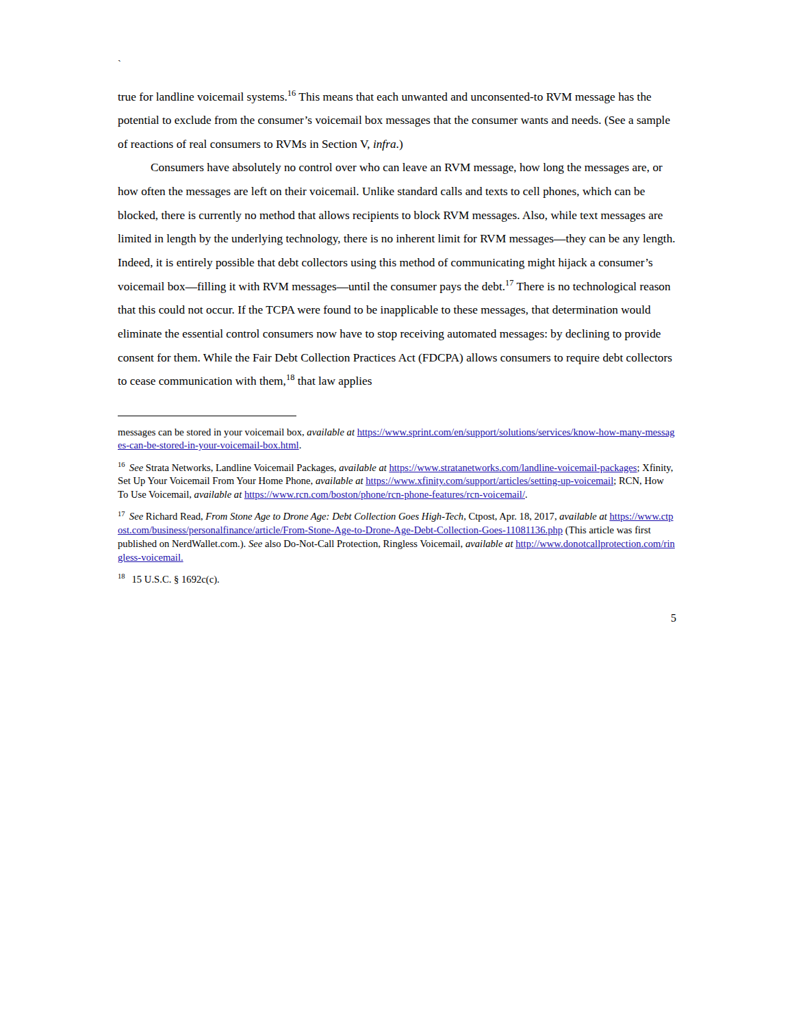`
true for landline voicemail systems.16 This means that each unwanted and unconsented-to RVM message has the potential to exclude from the consumer’s voicemail box messages that the consumer wants and needs. (See a sample of reactions of real consumers to RVMs in Section V, infra.)
Consumers have absolutely no control over who can leave an RVM message, how long the messages are, or how often the messages are left on their voicemail. Unlike standard calls and texts to cell phones, which can be blocked, there is currently no method that allows recipients to block RVM messages. Also, while text messages are limited in length by the underlying technology, there is no inherent limit for RVM messages—they can be any length. Indeed, it is entirely possible that debt collectors using this method of communicating might hijack a consumer’s voicemail box—filling it with RVM messages—until the consumer pays the debt.17 There is no technological reason that this could not occur. If the TCPA were found to be inapplicable to these messages, that determination would eliminate the essential control consumers now have to stop receiving automated messages: by declining to provide consent for them. While the Fair Debt Collection Practices Act (FDCPA) allows consumers to require debt collectors to cease communication with them,18 that law applies
messages can be stored in your voicemail box, available at https://www.sprint.com/en/support/solutions/services/know-how-many-messages-can-be-stored-in-your-voicemail-box.html.
16 See Strata Networks, Landline Voicemail Packages, available at https://www.stratanetworks.com/landline-voicemail-packages; Xfinity, Set Up Your Voicemail From Your Home Phone, available at https://www.xfinity.com/support/articles/setting-up-voicemail; RCN, How To Use Voicemail, available at https://www.rcn.com/boston/phone/rcn-phone-features/rcn-voicemail/.
17 See Richard Read, From Stone Age to Drone Age: Debt Collection Goes High-Tech, Ctpost, Apr. 18, 2017, available at https://www.ctpost.com/business/personalfinance/article/From-Stone-Age-to-Drone-Age-Debt-Collection-Goes-11081136.php (This article was first published on NerdWallet.com.). See also Do-Not-Call Protection, Ringless Voicemail, available at http://www.donotcallprotection.com/ringless-voicemail.
18 15 U.S.C. § 1692c(c).
5